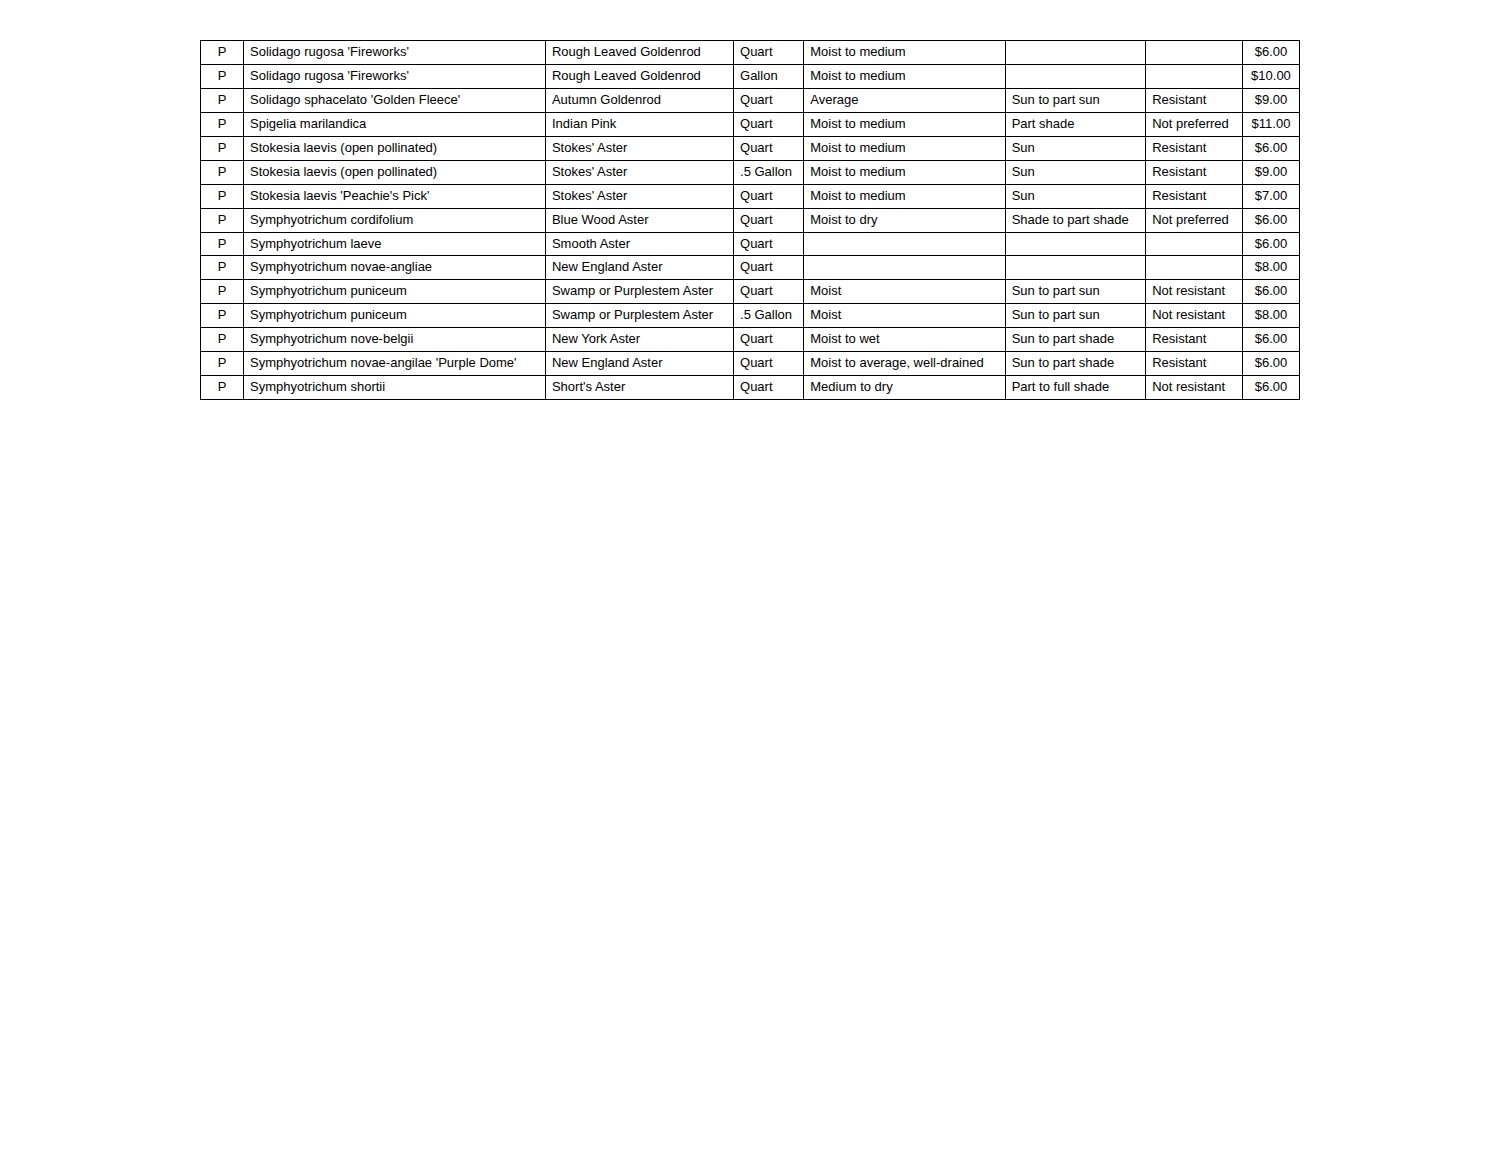| P | Solidago rugosa 'Fireworks' | Rough Leaved Goldenrod | Quart | Moist to medium | | | $6.00 |
| P | Solidago rugosa 'Fireworks' | Rough Leaved Goldenrod | Gallon | Moist to medium | | | $10.00 |
| P | Solidago sphacelato 'Golden Fleece' | Autumn Goldenrod | Quart | Average | Sun to part sun | Resistant | $9.00 |
| P | Spigelia marilandica | Indian Pink | Quart | Moist to medium | Part shade | Not preferred | $11.00 |
| P | Stokesia laevis (open pollinated) | Stokes' Aster | Quart | Moist to medium | Sun | Resistant | $6.00 |
| P | Stokesia laevis (open pollinated) | Stokes' Aster | .5 Gallon | Moist to medium | Sun | Resistant | $9.00 |
| P | Stokesia laevis 'Peachie's Pick' | Stokes' Aster | Quart | Moist to medium | Sun | Resistant | $7.00 |
| P | Symphyotrichum cordifolium | Blue Wood Aster | Quart | Moist to dry | Shade to part shade | Not preferred | $6.00 |
| P | Symphyotrichum laeve | Smooth Aster | Quart | | | | $6.00 |
| P | Symphyotrichum novae-angliae | New England Aster | Quart | | | | $8.00 |
| P | Symphyotrichum puniceum | Swamp or Purplestem Aster | Quart | Moist | Sun to part sun | Not resistant | $6.00 |
| P | Symphyotrichum puniceum | Swamp or Purplestem Aster | .5 Gallon | Moist | Sun to part sun | Not resistant | $8.00 |
| P | Symphyotrichum nove-belgii | New York Aster | Quart | Moist to wet | Sun to part shade | Resistant | $6.00 |
| P | Symphyotrichum novae-angilae 'Purple Dome' | New England Aster | Quart | Moist to average, well-drained | Sun to part shade | Resistant | $6.00 |
| P | Symphyotrichum shortii | Short's Aster | Quart | Medium to dry | Part to full shade | Not resistant | $6.00 |